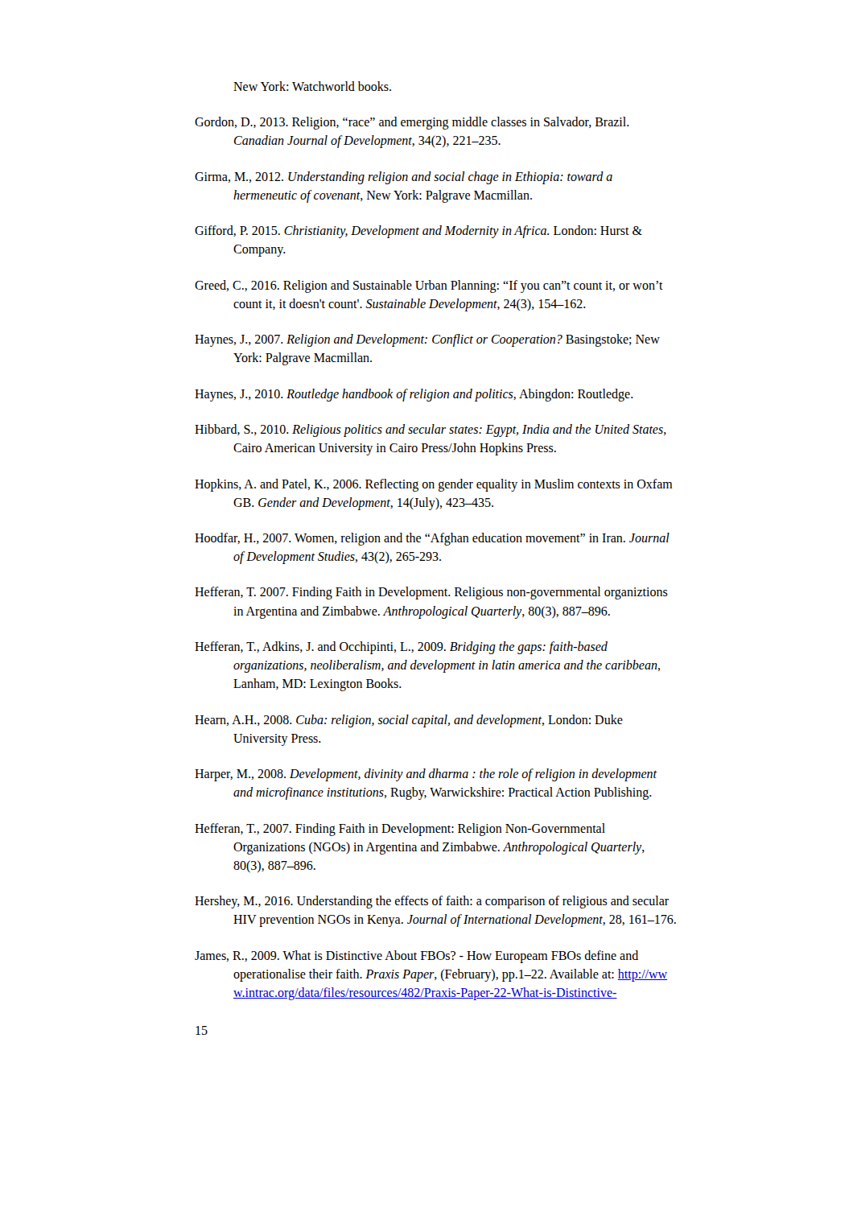New York: Watchworld books.
Gordon, D., 2013. Religion, “race” and emerging middle classes in Salvador, Brazil. Canadian Journal of Development, 34(2), 221–235.
Girma, M., 2012. Understanding religion and social chage in Ethiopia: toward a hermeneutic of covenant, New York: Palgrave Macmillan.
Gifford, P. 2015. Christianity, Development and Modernity in Africa. London: Hurst & Company.
Greed, C., 2016. Religion and Sustainable Urban Planning: “If you can”t count it, or won’t count it, it doesn't count'. Sustainable Development, 24(3), 154–162.
Haynes, J., 2007. Religion and Development: Conflict or Cooperation? Basingstoke; New York: Palgrave Macmillan.
Haynes, J., 2010. Routledge handbook of religion and politics, Abingdon: Routledge.
Hibbard, S., 2010. Religious politics and secular states: Egypt, India and the United States, Cairo American University in Cairo Press/John Hopkins Press.
Hopkins, A. and Patel, K., 2006. Reflecting on gender equality in Muslim contexts in Oxfam GB. Gender and Development, 14(July), 423–435.
Hoodfar, H., 2007. Women, religion and the “Afghan education movement” in Iran. Journal of Development Studies, 43(2), 265-293.
Hefferan, T. 2007. Finding Faith in Development. Religious non-governmental organiztions in Argentina and Zimbabwe. Anthropological Quarterly, 80(3), 887–896.
Hefferan, T., Adkins, J. and Occhipinti, L., 2009. Bridging the gaps: faith-based organizations, neoliberalism, and development in latin america and the caribbean, Lanham, MD: Lexington Books.
Hearn, A.H., 2008. Cuba: religion, social capital, and development, London: Duke University Press.
Harper, M., 2008. Development, divinity and dharma : the role of religion in development and microfinance institutions, Rugby, Warwickshire: Practical Action Publishing.
Hefferan, T., 2007. Finding Faith in Development: Religion Non-Governmental Organizations (NGOs) in Argentina and Zimbabwe. Anthropological Quarterly, 80(3), 887–896.
Hershey, M., 2016. Understanding the effects of faith: a comparison of religious and secular HIV prevention NGOs in Kenya. Journal of International Development, 28, 161–176.
James, R., 2009. What is Distinctive About FBOs? - How Europeam FBOs define and operationalise their faith. Praxis Paper, (February), pp.1–22. Available at: http://www.intrac.org/data/files/resources/482/Praxis-Paper-22-What-is-Distinctive-
15